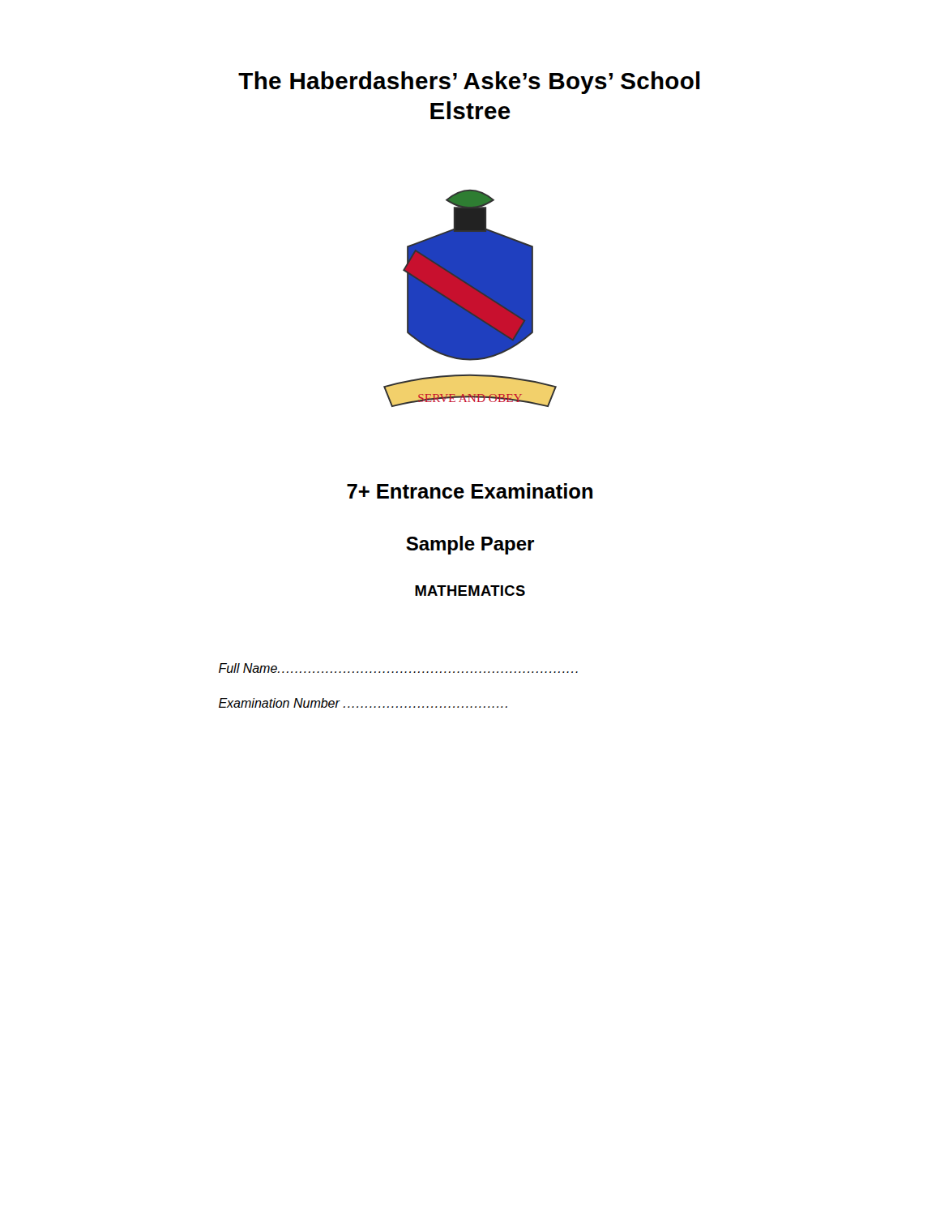The Haberdashers’ Aske’s Boys’ School
Elstree
7+ Entrance Examination
Sample Paper
MATHEMATICS
Full Name.....................................................................
Examination Number ......................................